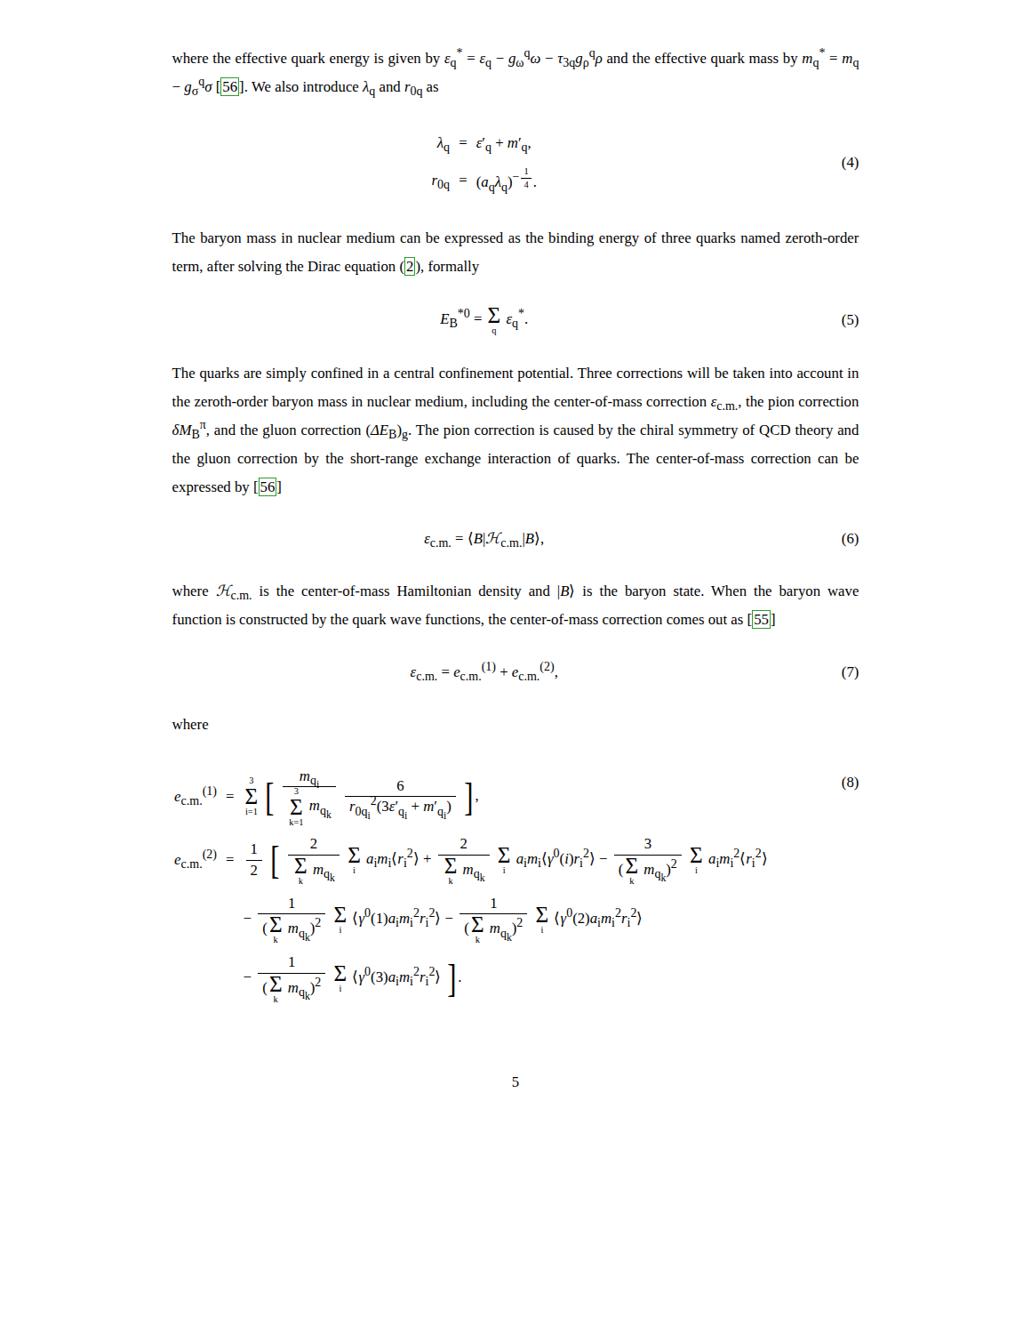where the effective quark energy is given by εq* = εq − gωqω − τ3qgρqρ and the effective quark mass by mq* = mq − gσqσ [56]. We also introduce λq and r0q as
| λ q | = | ε ′ q + m ′ q , |
| r 0q | = | ( a q λ q ) − 1 4 . |
(4)
The baryon mass in nuclear medium can be expressed as the binding energy of three quarks named zeroth-order term, after solving the Dirac equation (2), formally
EB*0 = Σq εq*.
(5)
The quarks are simply confined in a central confinement potential. Three corrections will be taken into account in the zeroth-order baryon mass in nuclear medium, including the center-of-mass correction εc.m., the pion correction δMBπ, and the gluon correction (ΔEB)g. The pion correction is caused by the chiral symmetry of QCD theory and the gluon correction by the short-range exchange interaction of quarks. The center-of-mass correction can be expressed by [56]
εc.m. = ⟨B|ℋc.m.|B⟩,
(6)
where ℋc.m. is the center-of-mass Hamiltonian density and |B⟩ is the baryon state. When the baryon wave function is constructed by the quark wave functions, the center-of-mass correction comes out as [55]
εc.m. = ec.m.(1) + ec.m.(2),
(7)
where
| e c.m. (1) | = | 3 Σ i=1 [ m q i 3 Σ k=1 m q k 6 r 0q i 2 (3 ε ′ q i + m ′ q i ) ] , |
| e c.m. (2) | = | 1 2 [ 2 Σ k m q k Σ i a i m i ⟨ r i 2 ⟩ + 2 Σ k m q k Σ i a i m i ⟨ γ 0 ( i ) r i 2 ⟩ − 3 ( Σ k m q k ) 2 Σ i a i m i 2 ⟨ r i 2 ⟩ |
| | | − 1 ( Σ k m q k ) 2 Σ i ⟨ γ 0 (1) a i m i 2 r i 2 ⟩ − 1 ( Σ k m q k ) 2 Σ i ⟨ γ 0 (2) a i m i 2 r i 2 ⟩ |
| | | − 1 ( Σ k m q k ) 2 Σ i ⟨ γ 0 (3) a i m i 2 r i 2 ⟩ ] . |
(8)
5